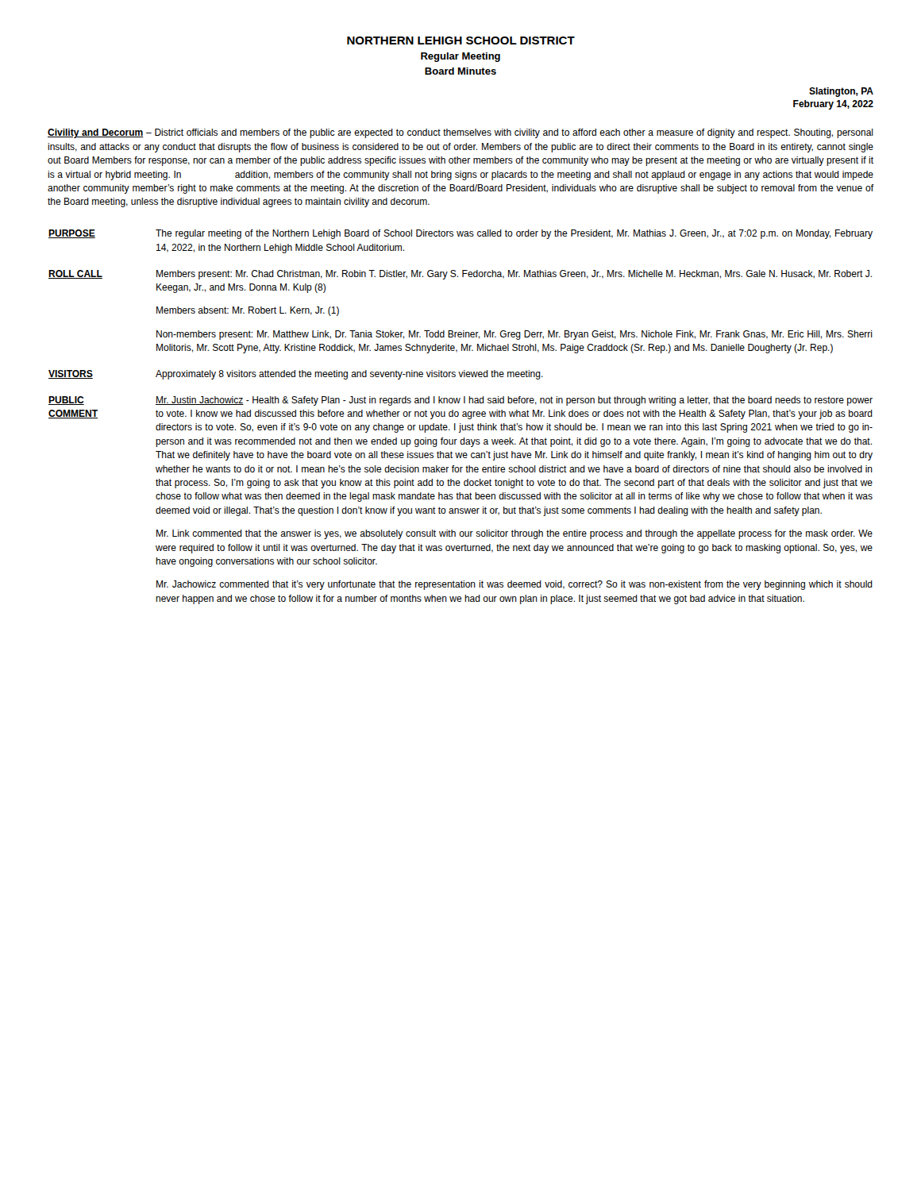NORTHERN LEHIGH SCHOOL DISTRICT
Regular Meeting
Board Minutes
Slatington, PA
February 14, 2022
Civility and Decorum – District officials and members of the public are expected to conduct themselves with civility and to afford each other a measure of dignity and respect. Shouting, personal insults, and attacks or any conduct that disrupts the flow of business is considered to be out of order. Members of the public are to direct their comments to the Board in its entirety, cannot single out Board Members for response, nor can a member of the public address specific issues with other members of the community who may be present at the meeting or who are virtually present if it is a virtual or hybrid meeting. In addition, members of the community shall not bring signs or placards to the meeting and shall not applaud or engage in any actions that would impede another community member’s right to make comments at the meeting. At the discretion of the Board/Board President, individuals who are disruptive shall be subject to removal from the venue of the Board meeting, unless the disruptive individual agrees to maintain civility and decorum.
| PURPOSE | The regular meeting of the Northern Lehigh Board of School Directors was called to order by the President, Mr. Mathias J. Green, Jr., at 7:02 p.m. on Monday, February 14, 2022, in the Northern Lehigh Middle School Auditorium. |
| ROLL CALL | Members present: Mr. Chad Christman, Mr. Robin T. Distler, Mr. Gary S. Fedorcha, Mr. Mathias Green, Jr., Mrs. Michelle M. Heckman, Mrs. Gale N. Husack, Mr. Robert J. Keegan, Jr., and Mrs. Donna M. Kulp (8) Members absent: Mr. Robert L. Kern, Jr. (1) Non-members present: Mr. Matthew Link, Dr. Tania Stoker, Mr. Todd Breiner, Mr. Greg Derr, Mr. Bryan Geist, Mrs. Nichole Fink, Mr. Frank Gnas, Mr. Eric Hill, Mrs. Sherri Molitoris, Mr. Scott Pyne, Atty. Kristine Roddick, Mr. James Schnyderite, Mr. Michael Strohl, Ms. Paige Craddock (Sr. Rep.) and Ms. Danielle Dougherty (Jr. Rep.) |
| VISITORS | Approximately 8 visitors attended the meeting and seventy-nine visitors viewed the meeting. |
| PUBLIC COMMENT | Mr. Justin Jachowicz - Health & Safety Plan - Just in regards and I know I had said before, not in person but through writing a letter, that the board needs to restore power to vote. I know we had discussed this before and whether or not you do agree with what Mr. Link does or does not with the Health & Safety Plan, that’s your job as board directors is to vote. So, even if it’s 9-0 vote on any change or update. I just think that’s how it should be. I mean we ran into this last Spring 2021 when we tried to go in-person and it was recommended not and then we ended up going four days a week. At that point, it did go to a vote there. Again, I’m going to advocate that we do that. That we definitely have to have the board vote on all these issues that we can’t just have Mr. Link do it himself and quite frankly, I mean it’s kind of hanging him out to dry whether he wants to do it or not. I mean he’s the sole decision maker for the entire school district and we have a board of directors of nine that should also be involved in that process. So, I’m going to ask that you know at this point add to the docket tonight to vote to do that. The second part of that deals with the solicitor and just that we chose to follow what was then deemed in the legal mask mandate has that been discussed with the solicitor at all in terms of like why we chose to follow that when it was deemed void or illegal. That’s the question I don’t know if you want to answer it or, but that’s just some comments I had dealing with the health and safety plan. Mr. Link commented that the answer is yes, we absolutely consult with our solicitor through the entire process and through the appellate process for the mask order. We were required to follow it until it was overturned. The day that it was overturned, the next day we announced that we’re going to go back to masking optional. So, yes, we have ongoing conversations with our school solicitor. Mr. Jachowicz commented that it’s very unfortunate that the representation it was deemed void, correct? So it was non-existent from the very beginning which it should never happen and we chose to follow it for a number of months when we had our own plan in place. It just seemed that we got bad advice in that situation. |